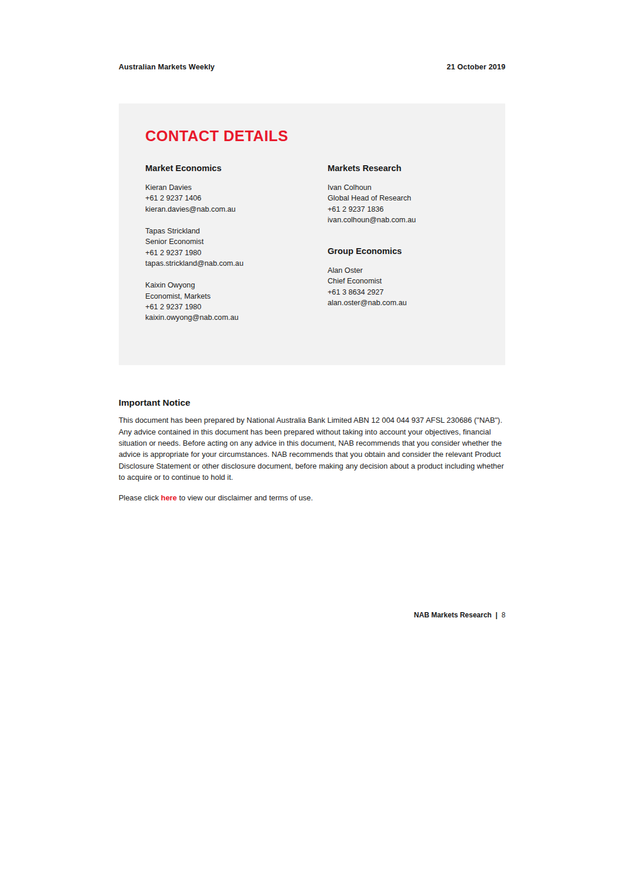Australian Markets Weekly 21 October 2019
Contact Details
Market Economics
Kieran Davies
+61 2 9237 1406
kieran.davies@nab.com.au
Tapas Strickland
Senior Economist
+61 2 9237 1980
tapas.strickland@nab.com.au
Kaixin Owyong
Economist, Markets
+61 2 9237 1980
kaixin.owyong@nab.com.au
Markets Research
Ivan Colhoun
Global Head of Research
+61 2 9237 1836
ivan.colhoun@nab.com.au
Group Economics
Alan Oster
Chief Economist
+61 3 8634 2927
alan.oster@nab.com.au
Important Notice
This document has been prepared by National Australia Bank Limited ABN 12 004 044 937 AFSL 230686 ("NAB"). Any advice contained in this document has been prepared without taking into account your objectives, financial situation or needs. Before acting on any advice in this document, NAB recommends that you consider whether the advice is appropriate for your circumstances. NAB recommends that you obtain and consider the relevant Product Disclosure Statement or other disclosure document, before making any decision about a product including whether to acquire or to continue to hold it.
Please click here to view our disclaimer and terms of use.
NAB Markets Research | 8